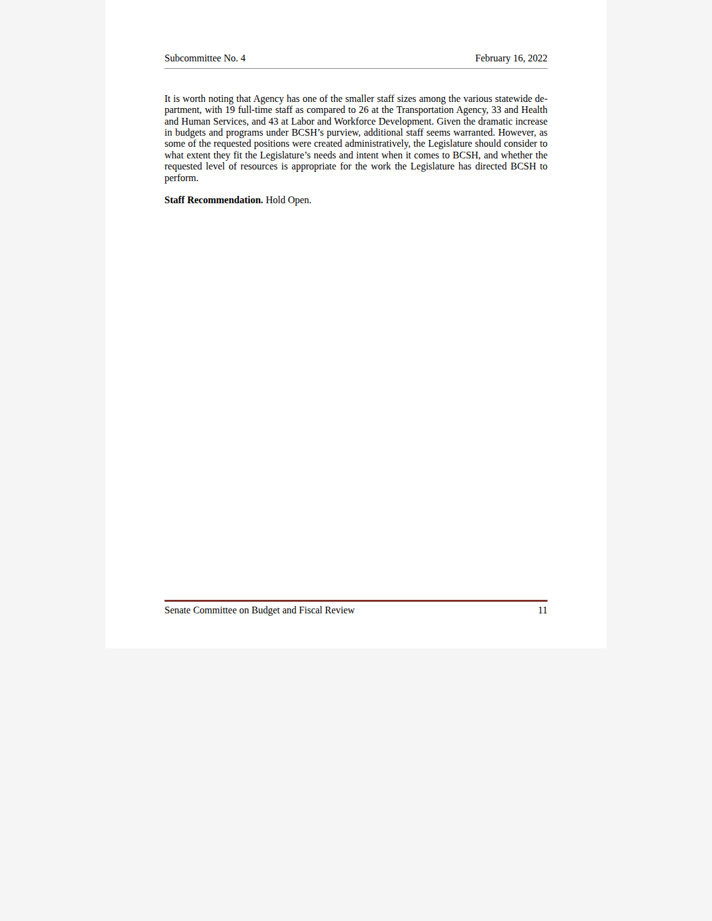Subcommittee No. 4
February 16, 2022
It is worth noting that Agency has one of the smaller staff sizes among the various statewide department, with 19 full-time staff as compared to 26 at the Transportation Agency, 33 and Health and Human Services, and 43 at Labor and Workforce Development. Given the dramatic increase in budgets and programs under BCSH’s purview, additional staff seems warranted. However, as some of the requested positions were created administratively, the Legislature should consider to what extent they fit the Legislature’s needs and intent when it comes to BCSH, and whether the requested level of resources is appropriate for the work the Legislature has directed BCSH to perform.
Staff Recommendation. Hold Open.
Senate Committee on Budget and Fiscal Review
11